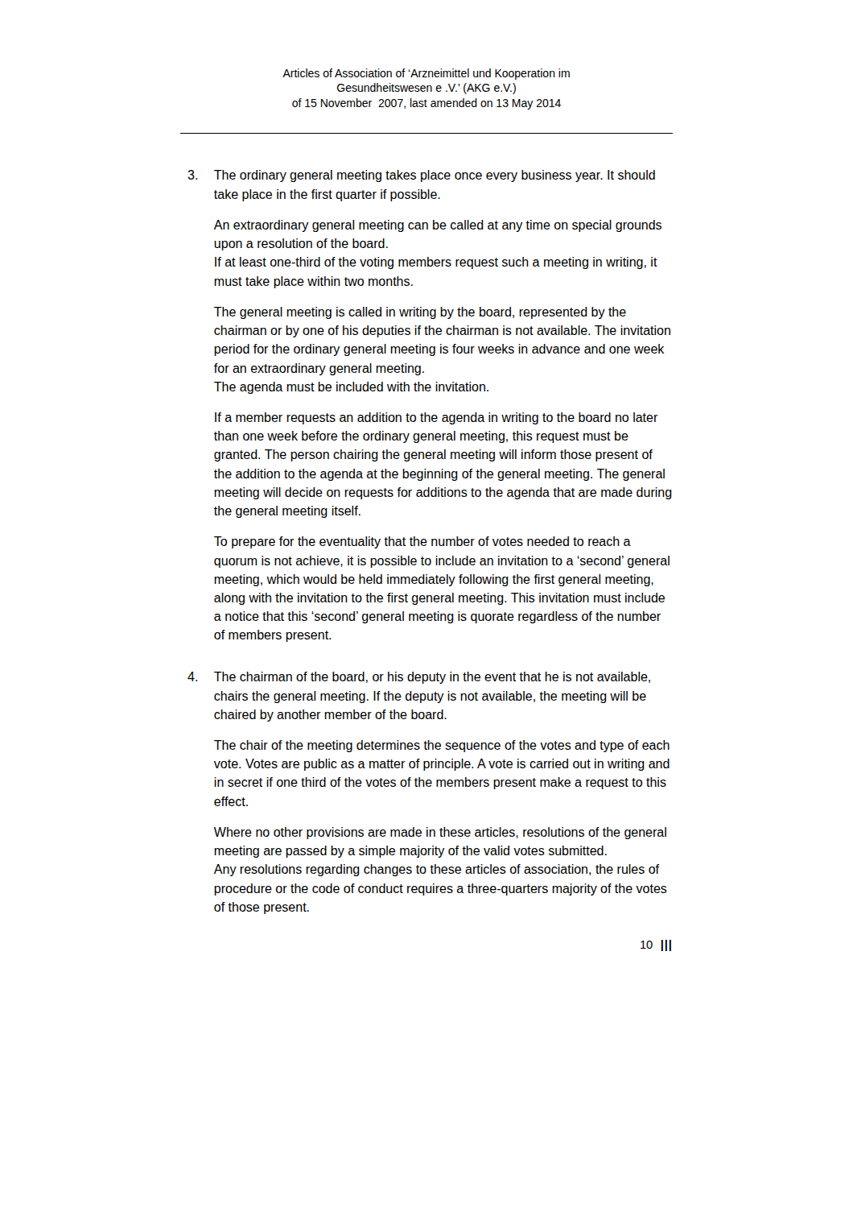Articles of Association of ‘Arzneimittel und Kooperation im
Gesundheitswesen e .V.’ (AKG e.V.)
of 15 November 2007, last amended on 13 May 2014
3.
The ordinary general meeting takes place once every business year. It should take place in the first quarter if possible.
An extraordinary general meeting can be called at any time on special grounds upon a resolution of the board.
If at least one-third of the voting members request such a meeting in writing, it must take place within two months.
The general meeting is called in writing by the board, represented by the chairman or by one of his deputies if the chairman is not available. The invitation period for the ordinary general meeting is four weeks in advance and one week for an extraordinary general meeting.
The agenda must be included with the invitation.
If a member requests an addition to the agenda in writing to the board no later than one week before the ordinary general meeting, this request must be granted. The person chairing the general meeting will inform those present of the addition to the agenda at the beginning of the general meeting. The general meeting will decide on requests for additions to the agenda that are made during the general meeting itself.
To prepare for the eventuality that the number of votes needed to reach a quorum is not achieve, it is possible to include an invitation to a ‘second’ general meeting, which would be held immediately following the first general meeting, along with the invitation to the first general meeting. This invitation must include a notice that this ‘second’ general meeting is quorate regardless of the number of members present.
4.
The chairman of the board, or his deputy in the event that he is not available, chairs the general meeting. If the deputy is not available, the meeting will be chaired by another member of the board.
The chair of the meeting determines the sequence of the votes and type of each vote. Votes are public as a matter of principle. A vote is carried out in writing and in secret if one third of the votes of the members present make a request to this effect.
Where no other provisions are made in these articles, resolutions of the general meeting are passed by a simple majority of the valid votes submitted.
Any resolutions regarding changes to these articles of association, the rules of procedure or the code of conduct requires a three-quarters majority of the votes of those present.
10 |||